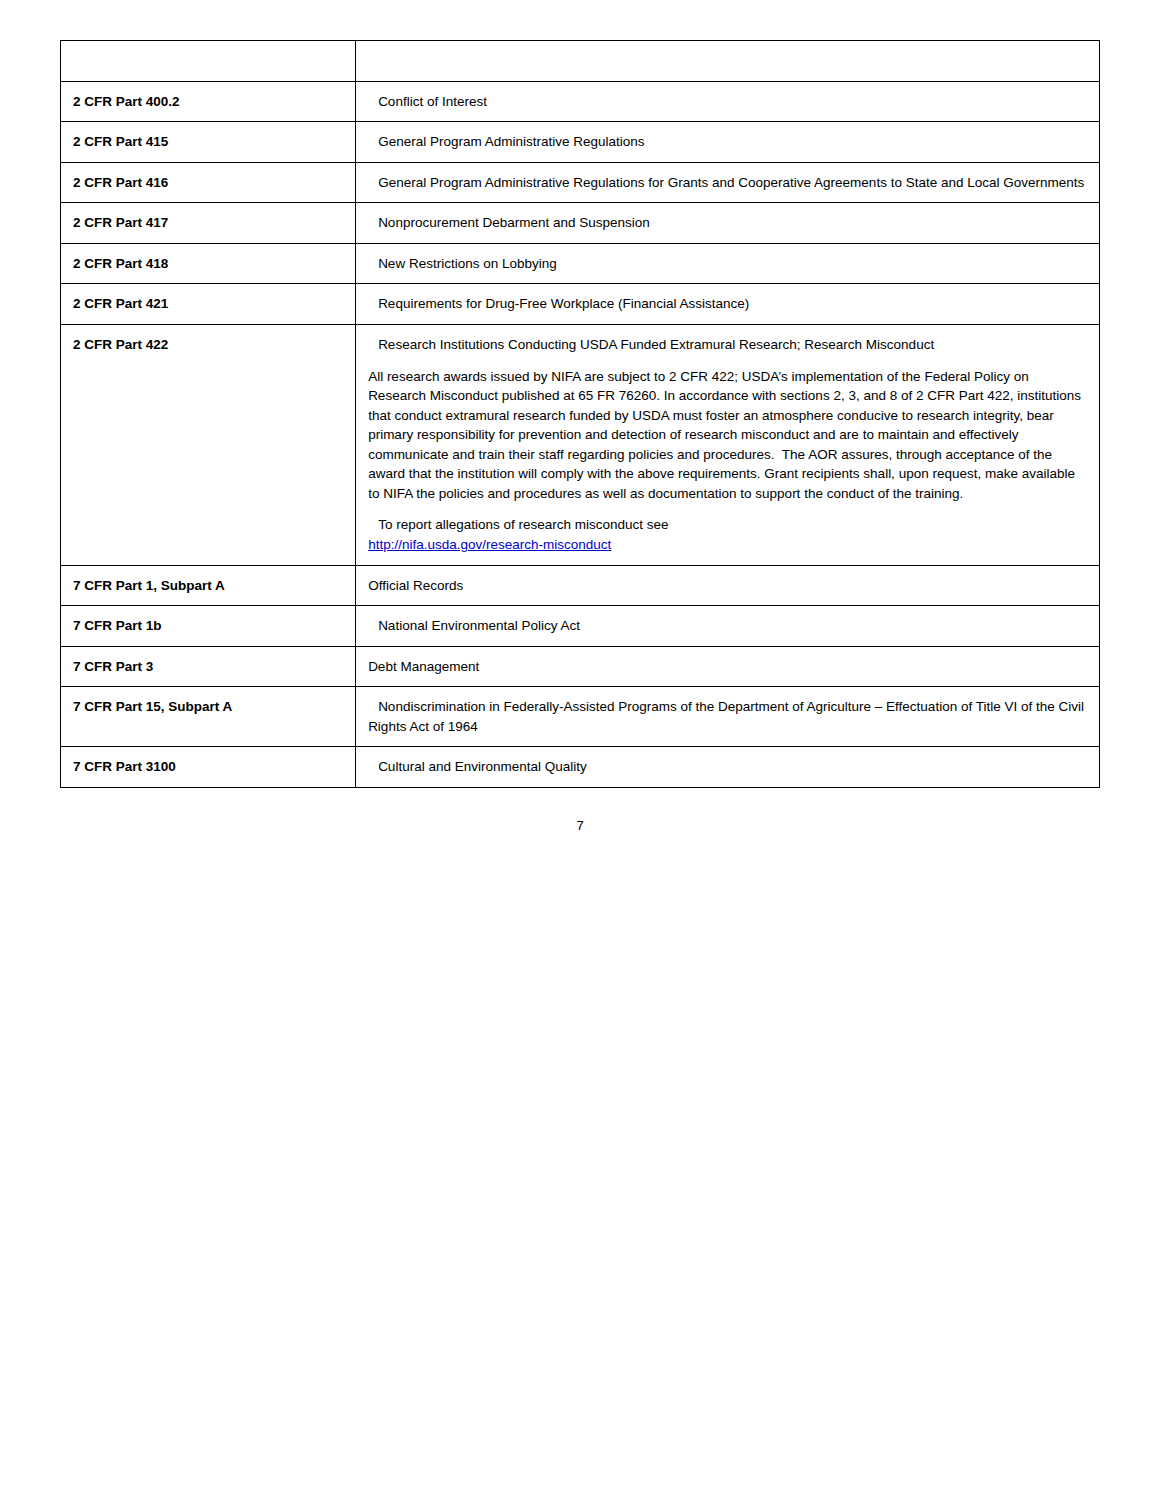| 2 CFR Part 400.2 | Conflict of Interest |
| 2 CFR Part 415 | General Program Administrative Regulations |
| 2 CFR Part 416 | General Program Administrative Regulations for Grants and Cooperative Agreements to State and Local Governments |
| 2 CFR Part 417 | Nonprocurement Debarment and Suspension |
| 2 CFR Part 418 | New Restrictions on Lobbying |
| 2 CFR Part 421 | Requirements for Drug-Free Workplace (Financial Assistance) |
| 2 CFR Part 422 | Research Institutions Conducting USDA Funded Extramural Research; Research Misconduct All research awards issued by NIFA are subject to 2 CFR 422; USDA’s implementation of the Federal Policy on Research Misconduct published at 65 FR 76260. In accordance with sections 2, 3, and 8 of 2 CFR Part 422, institutions that conduct extramural research funded by USDA must foster an atmosphere conducive to research integrity, bear primary responsibility for prevention and detection of research misconduct and are to maintain and effectively communicate and train their staff regarding policies and procedures. The AOR assures, through acceptance of the award that the institution will comply with the above requirements. Grant recipients shall, upon request, make available to NIFA the policies and procedures as well as documentation to support the conduct of the training. To report allegations of research misconduct see http://nifa.usda.gov/research-misconduct |
| 7 CFR Part 1, Subpart A | Official Records |
| 7 CFR Part 1b | National Environmental Policy Act |
| 7 CFR Part 3 | Debt Management |
| 7 CFR Part 15, Subpart A | Nondiscrimination in Federally-Assisted Programs of the Department of Agriculture – Effectuation of Title VI of the Civil Rights Act of 1964 |
| 7 CFR Part 3100 | Cultural and Environmental Quality |
7